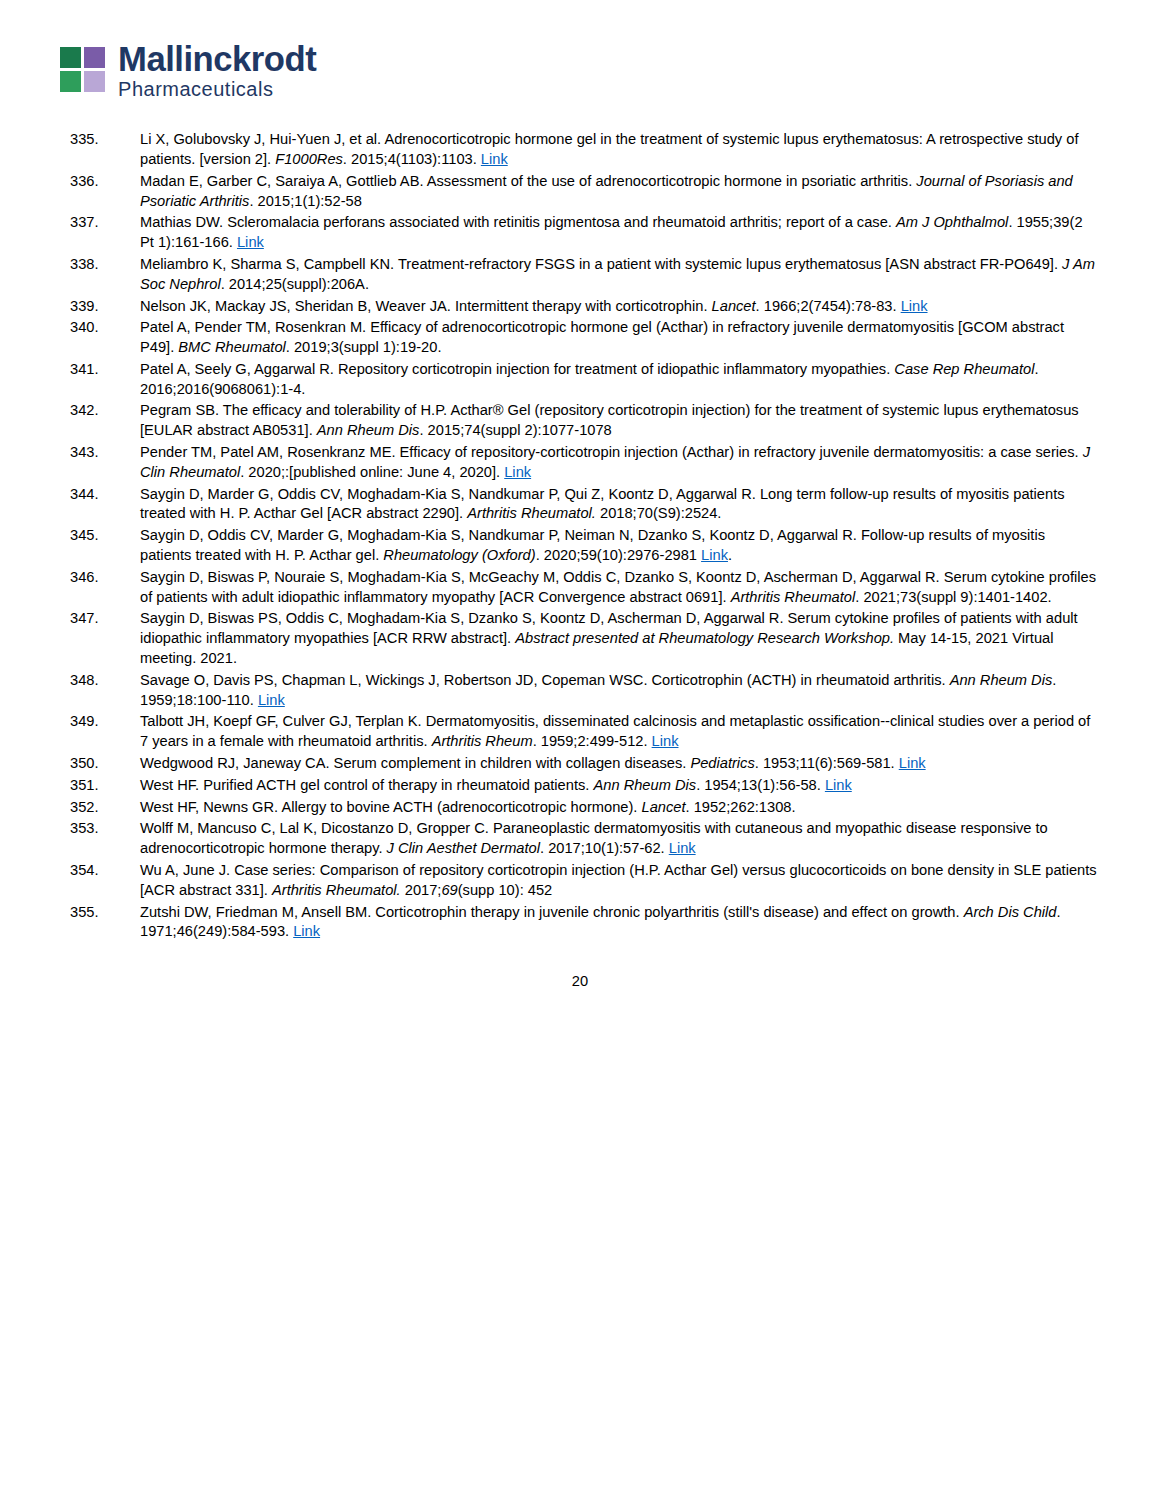Mallinckrodt
Pharmaceuticals
335. Li X, Golubovsky J, Hui-Yuen J, et al. Adrenocorticotropic hormone gel in the treatment of systemic lupus erythematosus: A retrospective study of patients. [version 2]. F1000Res. 2015;4(1103):1103. Link
336. Madan E, Garber C, Saraiya A, Gottlieb AB. Assessment of the use of adrenocorticotropic hormone in psoriatic arthritis. Journal of Psoriasis and Psoriatic Arthritis. 2015;1(1):52-58
337. Mathias DW. Scleromalacia perforans associated with retinitis pigmentosa and rheumatoid arthritis; report of a case. Am J Ophthalmol. 1955;39(2 Pt 1):161-166. Link
338. Meliambro K, Sharma S, Campbell KN. Treatment-refractory FSGS in a patient with systemic lupus erythematosus [ASN abstract FR-PO649]. J Am Soc Nephrol. 2014;25(suppl):206A.
339. Nelson JK, Mackay JS, Sheridan B, Weaver JA. Intermittent therapy with corticotrophin. Lancet. 1966;2(7454):78-83. Link
340. Patel A, Pender TM, Rosenkran M. Efficacy of adrenocorticotropic hormone gel (Acthar) in refractory juvenile dermatomyositis [GCOM abstract P49]. BMC Rheumatol. 2019;3(suppl 1):19-20.
341. Patel A, Seely G, Aggarwal R. Repository corticotropin injection for treatment of idiopathic inflammatory myopathies. Case Rep Rheumatol. 2016;2016(9068061):1-4.
342. Pegram SB. The efficacy and tolerability of H.P. Acthar® Gel (repository corticotropin injection) for the treatment of systemic lupus erythematosus [EULAR abstract AB0531]. Ann Rheum Dis. 2015;74(suppl 2):1077-1078
343. Pender TM, Patel AM, Rosenkranz ME. Efficacy of repository-corticotropin injection (Acthar) in refractory juvenile dermatomyositis: a case series. J Clin Rheumatol. 2020;:[published online: June 4, 2020]. Link
344. Saygin D, Marder G, Oddis CV, Moghadam-Kia S, Nandkumar P, Qui Z, Koontz D, Aggarwal R. Long term follow-up results of myositis patients treated with H. P. Acthar Gel [ACR abstract 2290]. Arthritis Rheumatol. 2018;70(S9):2524.
345. Saygin D, Oddis CV, Marder G, Moghadam-Kia S, Nandkumar P, Neiman N, Dzanko S, Koontz D, Aggarwal R. Follow-up results of myositis patients treated with H. P. Acthar gel. Rheumatology (Oxford). 2020;59(10):2976-2981 Link.
346. Saygin D, Biswas P, Nouraie S, Moghadam-Kia S, McGeachy M, Oddis C, Dzanko S, Koontz D, Ascherman D, Aggarwal R. Serum cytokine profiles of patients with adult idiopathic inflammatory myopathy [ACR Convergence abstract 0691]. Arthritis Rheumatol. 2021;73(suppl 9):1401-1402.
347. Saygin D, Biswas PS, Oddis C, Moghadam-Kia S, Dzanko S, Koontz D, Ascherman D, Aggarwal R. Serum cytokine profiles of patients with adult idiopathic inflammatory myopathies [ACR RRW abstract]. Abstract presented at Rheumatology Research Workshop. May 14-15, 2021 Virtual meeting. 2021.
348. Savage O, Davis PS, Chapman L, Wickings J, Robertson JD, Copeman WSC. Corticotrophin (ACTH) in rheumatoid arthritis. Ann Rheum Dis. 1959;18:100-110. Link
349. Talbott JH, Koepf GF, Culver GJ, Terplan K. Dermatomyositis, disseminated calcinosis and metaplastic ossification--clinical studies over a period of 7 years in a female with rheumatoid arthritis. Arthritis Rheum. 1959;2:499-512. Link
350. Wedgwood RJ, Janeway CA. Serum complement in children with collagen diseases. Pediatrics. 1953;11(6):569-581. Link
351. West HF. Purified ACTH gel control of therapy in rheumatoid patients. Ann Rheum Dis. 1954;13(1):56-58. Link
352. West HF, Newns GR. Allergy to bovine ACTH (adrenocorticotropic hormone). Lancet. 1952;262:1308.
353. Wolff M, Mancuso C, Lal K, Dicostanzo D, Gropper C. Paraneoplastic dermatomyositis with cutaneous and myopathic disease responsive to adrenocorticotropic hormone therapy. J Clin Aesthet Dermatol. 2017;10(1):57-62. Link
354. Wu A, June J. Case series: Comparison of repository corticotropin injection (H.P. Acthar Gel) versus glucocorticoids on bone density in SLE patients [ACR abstract 331]. Arthritis Rheumatol. 2017;69(supp 10): 452
355. Zutshi DW, Friedman M, Ansell BM. Corticotrophin therapy in juvenile chronic polyarthritis (still's disease) and effect on growth. Arch Dis Child. 1971;46(249):584-593. Link
20